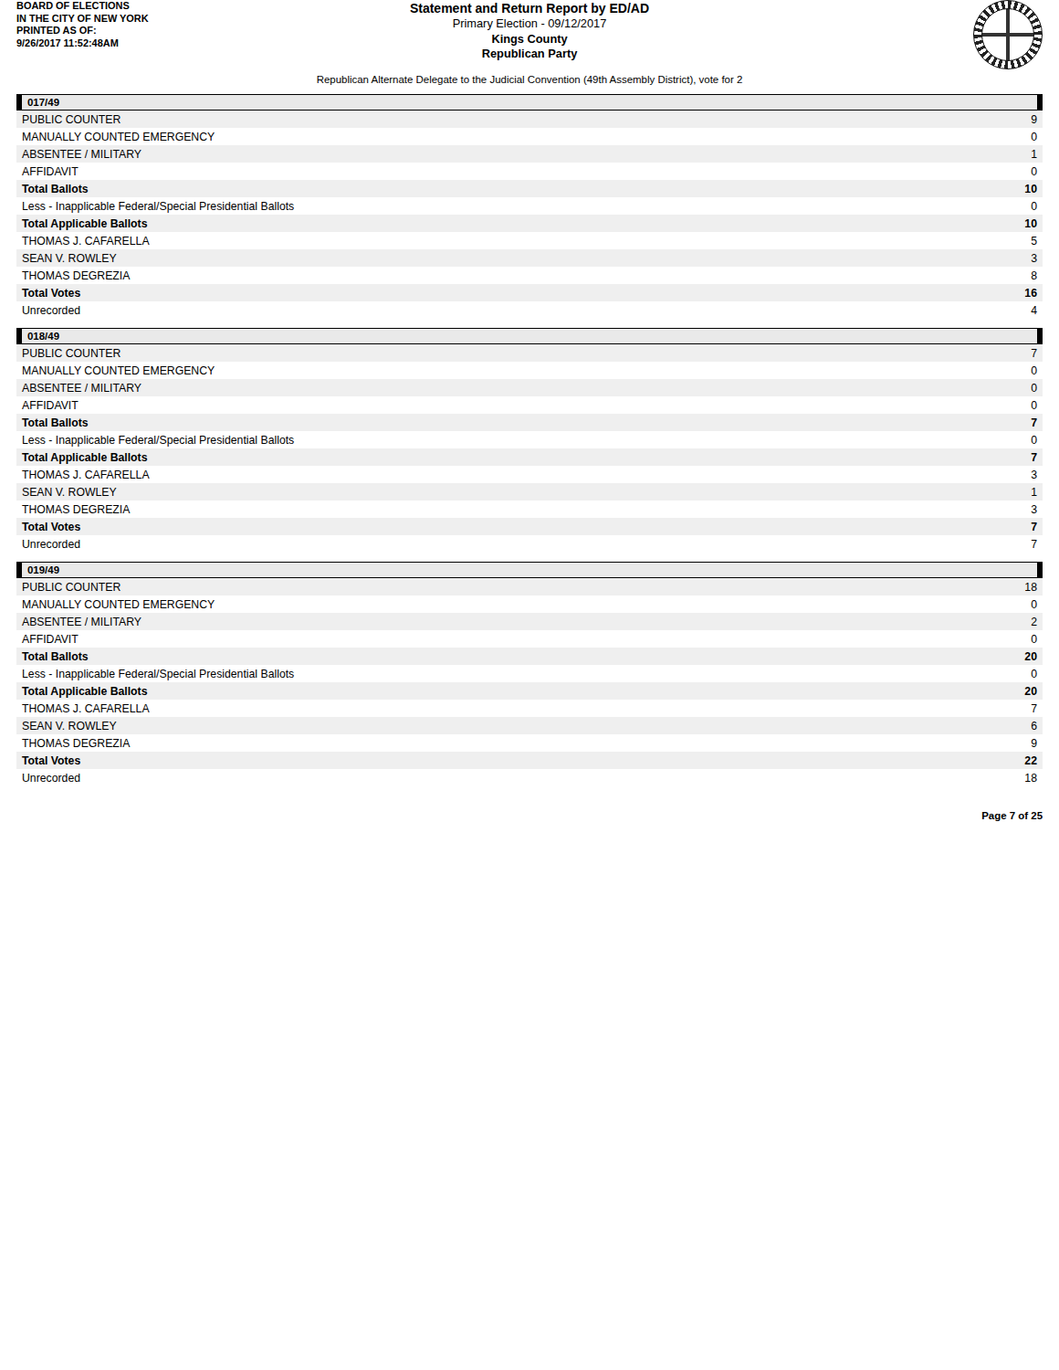BOARD OF ELECTIONS
IN THE CITY OF NEW YORK
PRINTED AS OF:
9/26/2017 11:52:48AM
Statement and Return Report by ED/AD
Primary Election - 09/12/2017
Kings County
Republican Party
Republican Alternate Delegate to the Judicial Convention (49th Assembly District), vote for 2
017/49
| PUBLIC COUNTER | 9 |
| MANUALLY COUNTED EMERGENCY | 0 |
| ABSENTEE / MILITARY | 1 |
| AFFIDAVIT | 0 |
| Total Ballots | 10 |
| Less - Inapplicable Federal/Special Presidential Ballots | 0 |
| Total Applicable Ballots | 10 |
| THOMAS J. CAFARELLA | 5 |
| SEAN V. ROWLEY | 3 |
| THOMAS DEGREZIA | 8 |
| Total Votes | 16 |
| Unrecorded | 4 |
018/49
| PUBLIC COUNTER | 7 |
| MANUALLY COUNTED EMERGENCY | 0 |
| ABSENTEE / MILITARY | 0 |
| AFFIDAVIT | 0 |
| Total Ballots | 7 |
| Less - Inapplicable Federal/Special Presidential Ballots | 0 |
| Total Applicable Ballots | 7 |
| THOMAS J. CAFARELLA | 3 |
| SEAN V. ROWLEY | 1 |
| THOMAS DEGREZIA | 3 |
| Total Votes | 7 |
| Unrecorded | 7 |
019/49
| PUBLIC COUNTER | 18 |
| MANUALLY COUNTED EMERGENCY | 0 |
| ABSENTEE / MILITARY | 2 |
| AFFIDAVIT | 0 |
| Total Ballots | 20 |
| Less - Inapplicable Federal/Special Presidential Ballots | 0 |
| Total Applicable Ballots | 20 |
| THOMAS J. CAFARELLA | 7 |
| SEAN V. ROWLEY | 6 |
| THOMAS DEGREZIA | 9 |
| Total Votes | 22 |
| Unrecorded | 18 |
Page 7 of 25